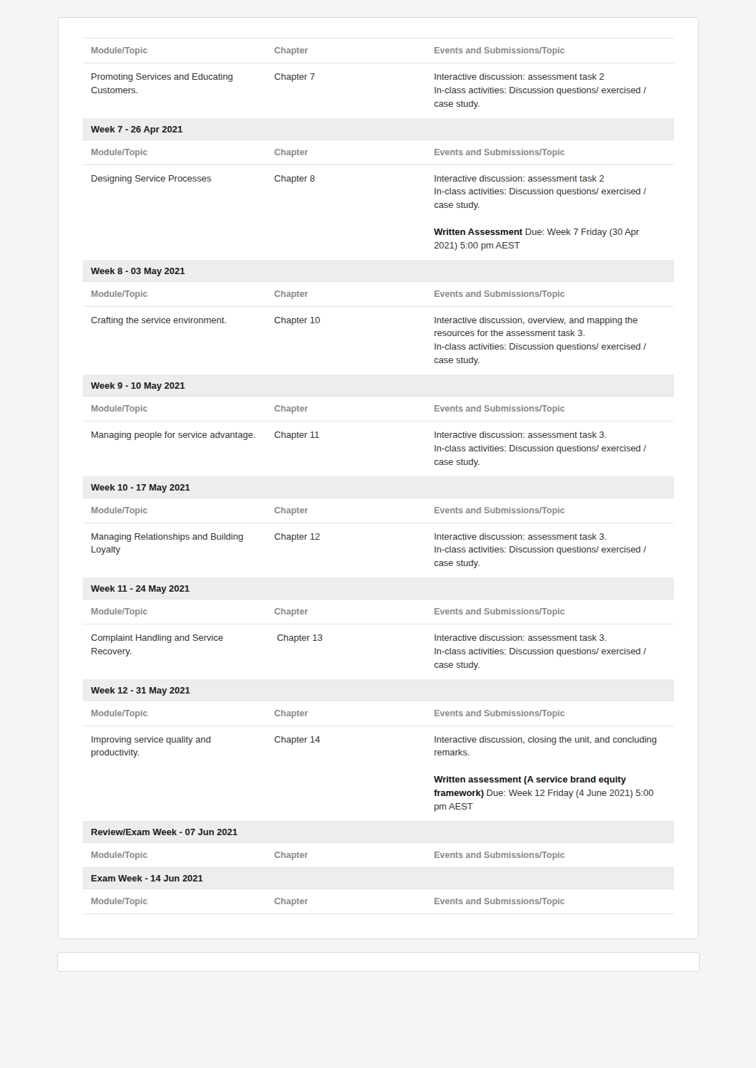| Module/Topic | Chapter | Events and Submissions/Topic |
| --- | --- | --- |
| Promoting Services and Educating Customers. | Chapter 7 | Interactive discussion: assessment task 2 In-class activities: Discussion questions/ exercised / case study. |
| Week 7 - 26 Apr 2021 |
| Module/Topic | Chapter | Events and Submissions/Topic |
| Designing Service Processes | Chapter 8 | Interactive discussion: assessment task 2 In-class activities: Discussion questions/ exercised / case study. Written Assessment Due: Week 7 Friday (30 Apr 2021) 5:00 pm AEST |
| Week 8 - 03 May 2021 |
| Module/Topic | Chapter | Events and Submissions/Topic |
| Crafting the service environment. | Chapter 10 | Interactive discussion, overview, and mapping the resources for the assessment task 3. In-class activities: Discussion questions/ exercised / case study. |
| Week 9 - 10 May 2021 |
| Module/Topic | Chapter | Events and Submissions/Topic |
| Managing people for service advantage. | Chapter 11 | Interactive discussion: assessment task 3. In-class activities: Discussion questions/ exercised / case study. |
| Week 10 - 17 May 2021 |
| Module/Topic | Chapter | Events and Submissions/Topic |
| Managing Relationships and Building Loyalty | Chapter 12 | Interactive discussion: assessment task 3. In-class activities: Discussion questions/ exercised / case study. |
| Week 11 - 24 May 2021 |
| Module/Topic | Chapter | Events and Submissions/Topic |
| Complaint Handling and Service Recovery. | Chapter 13 | Interactive discussion: assessment task 3. In-class activities: Discussion questions/ exercised / case study. |
| Week 12 - 31 May 2021 |
| Module/Topic | Chapter | Events and Submissions/Topic |
| Improving service quality and productivity. | Chapter 14 | Interactive discussion, closing the unit, and concluding remarks. Written assessment (A service brand equity framework) Due: Week 12 Friday (4 June 2021) 5:00 pm AEST |
| Review/Exam Week - 07 Jun 2021 |
| Module/Topic | Chapter | Events and Submissions/Topic |
| Exam Week - 14 Jun 2021 |
| Module/Topic | Chapter | Events and Submissions/Topic |